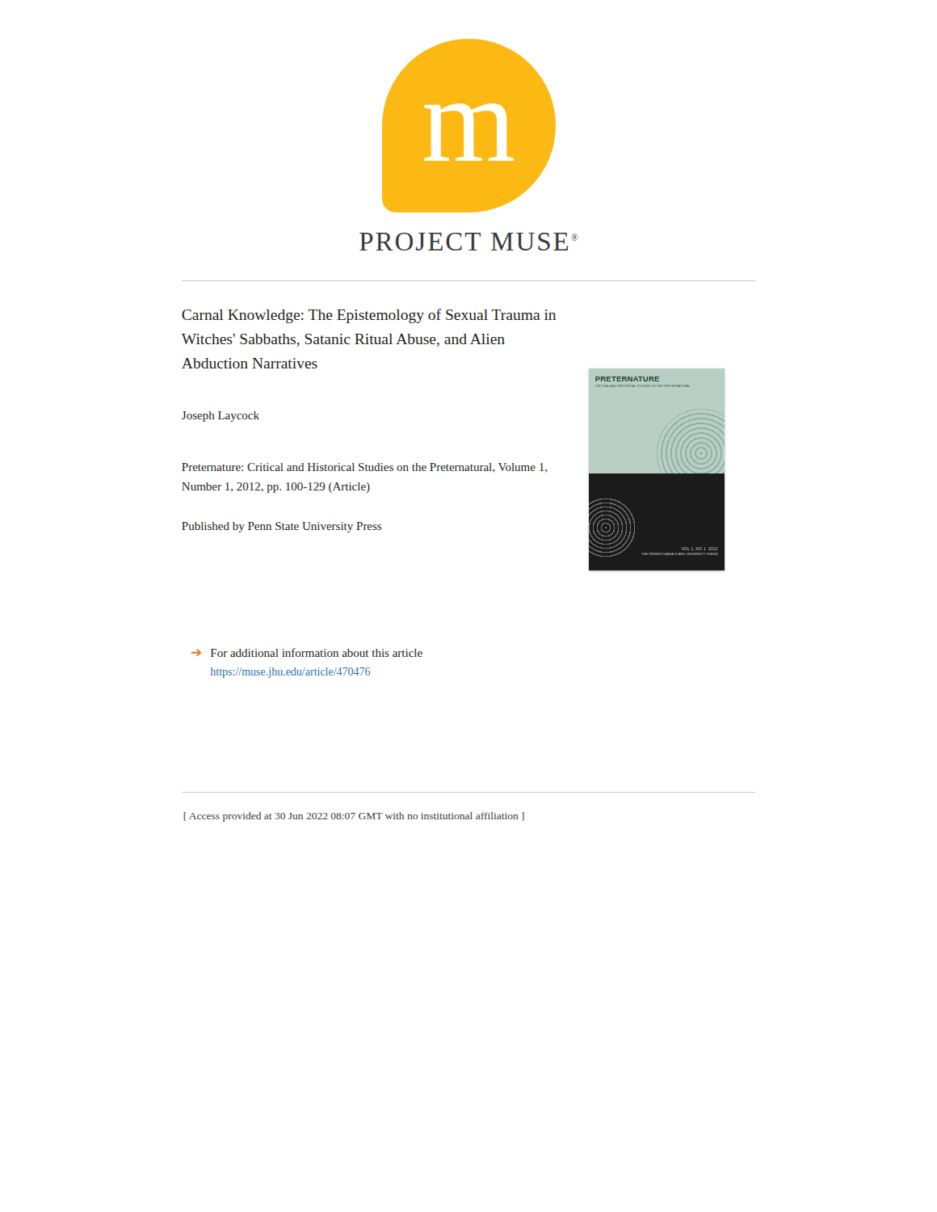m
PROJECT MUSE®
Carnal Knowledge: The Epistemology of Sexual Trauma in Witches' Sabbaths, Satanic Ritual Abuse, and Alien Abduction Narratives
Joseph Laycock
Preternature: Critical and Historical Studies on the Preternatural, Volume 1, Number 1, 2012, pp. 100-129 (Article)
Published by Penn State University Press
PRETERNATURE
CRITICAL AND HISTORICAL STUDIES ON THE PRETERNATURAL
VOL 1, NO 1 2012
THE PENNSYLVANIA STATE UNIVERSITY PRESS
➔
For additional information about this article
https://muse.jhu.edu/article/470476
[ Access provided at 30 Jun 2022 08:07 GMT with no institutional affiliation ]